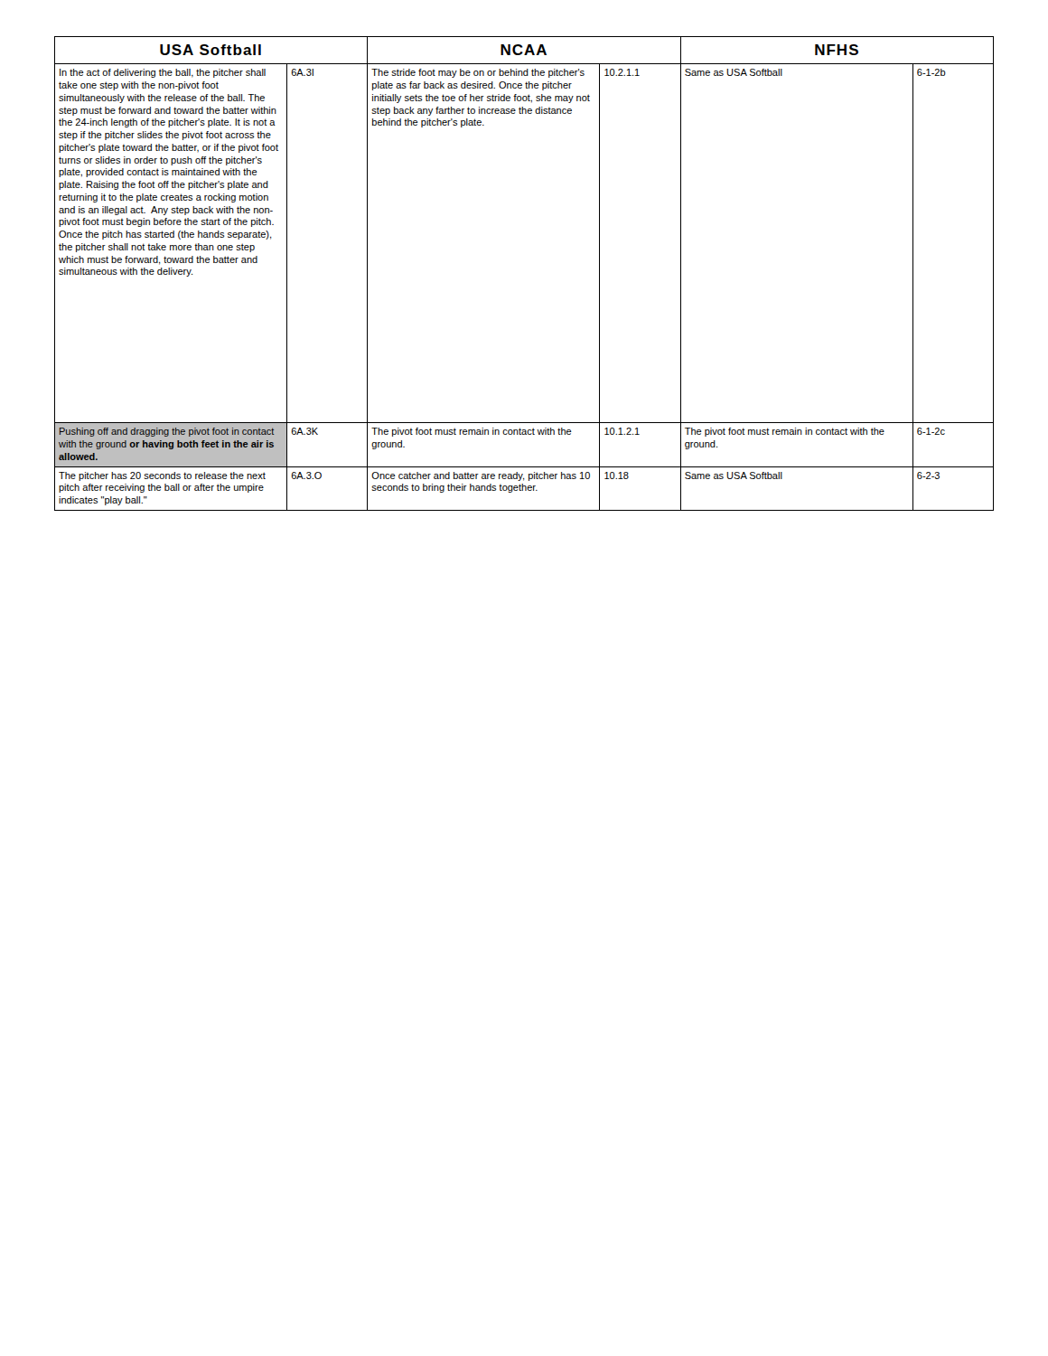| USA Softball | NCAA | NFHS |
| --- | --- | --- |
| In the act of delivering the ball, the pitcher shall take one step with the non-pivot foot simultaneously with the release of the ball. The step must be forward and toward the batter within the 24-inch length of the pitcher's plate. It is not a step if the pitcher slides the pivot foot across the pitcher's plate toward the batter, or if the pivot foot turns or slides in order to push off the pitcher's plate, provided contact is maintained with the plate. Raising the foot off the pitcher's plate and returning it to the plate creates a rocking motion and is an illegal act. Any step back with the non-pivot foot must begin before the start of the pitch. Once the pitch has started (the hands separate), the pitcher shall not take more than one step which must be forward, toward the batter and simultaneous with the delivery. | 6A.3I | The stride foot may be on or behind the pitcher's plate as far back as desired. Once the pitcher initially sets the toe of her stride foot, she may not step back any farther to increase the distance behind the pitcher's plate. | 10.2.1.1 | Same as USA Softball | 6-1-2b |
| Pushing off and dragging the pivot foot in contact with the ground or having both feet in the air is allowed. | 6A.3K | The pivot foot must remain in contact with the ground. | 10.1.2.1 | The pivot foot must remain in contact with the ground. | 6-1-2c |
| The pitcher has 20 seconds to release the next pitch after receiving the ball or after the umpire indicates "play ball." | 6A.3.O | Once catcher and batter are ready, pitcher has 10 seconds to bring their hands together. | 10.18 | Same as USA Softball | 6-2-3 |